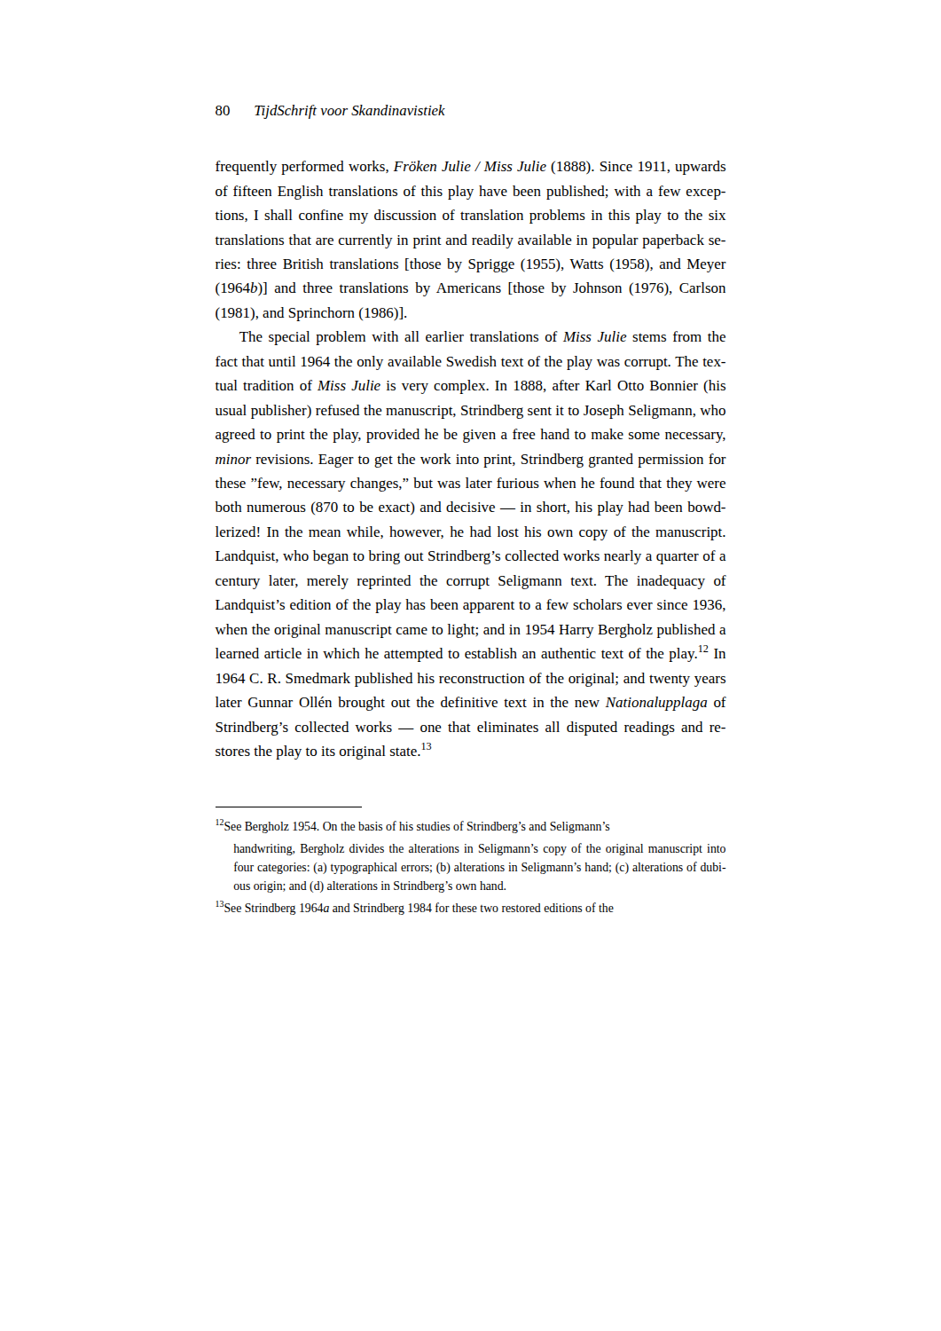80 TijdSchrift voor Skandinavistiek
frequently performed works, Fröken Julie / Miss Julie (1888). Since 1911, upwards of fifteen English translations of this play have been published; with a few exceptions, I shall confine my discussion of translation problems in this play to the six translations that are currently in print and readily available in popular paperback series: three British translations [those by Sprigge (1955), Watts (1958), and Meyer (1964b)] and three translations by Americans [those by Johnson (1976), Carlson (1981), and Sprinchorn (1986)].
The special problem with all earlier translations of Miss Julie stems from the fact that until 1964 the only available Swedish text of the play was corrupt. The textual tradition of Miss Julie is very complex. In 1888, after Karl Otto Bonnier (his usual publisher) refused the manuscript, Strindberg sent it to Joseph Seligmann, who agreed to print the play, provided he be given a free hand to make some necessary, minor revisions. Eager to get the work into print, Strindberg granted permission for these ”few, necessary changes,” but was later furious when he found that they were both numerous (870 to be exact) and decisive — in short, his play had been bowdlerized! In the mean while, however, he had lost his own copy of the manuscript. Landquist, who began to bring out Strindberg’s collected works nearly a quarter of a century later, merely reprinted the corrupt Seligmann text. The inadequacy of Landquist’s edition of the play has been apparent to a few scholars ever since 1936, when the original manuscript came to light; and in 1954 Harry Bergholz published a learned article in which he attempted to establish an authentic text of the play.12 In 1964 C. R. Smedmark published his reconstruction of the original; and twenty years later Gunnar Ollén brought out the definitive text in the new Nationalupplaga of Strindberg’s collected works — one that eliminates all disputed readings and restores the play to its original state.13
12See Bergholz 1954. On the basis of his studies of Strindberg’s and Seligmann’s
handwriting, Bergholz divides the alterations in Seligmann’s copy of the original manuscript into four categories: (a) typographical errors; (b) alterations in Seligmann’s hand; (c) alterations of dubious origin; and (d) alterations in Strindberg’s own hand.
13See Strindberg 1964a and Strindberg 1984 for these two restored editions of the